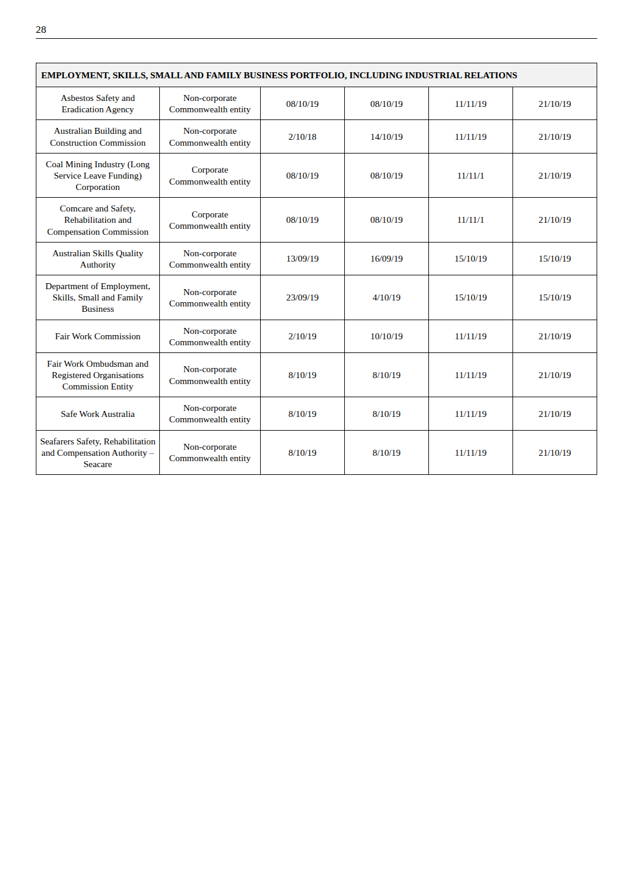28
| EMPLOYMENT, SKILLS, SMALL AND FAMILY BUSINESS PORTFOLIO, INCLUDING INDUSTRIAL RELATIONS |
| Asbestos Safety and Eradication Agency | Non-corporate Commonwealth entity | 08/10/19 | 08/10/19 | 11/11/19 | 21/10/19 |
| Australian Building and Construction Commission | Non-corporate Commonwealth entity | 2/10/18 | 14/10/19 | 11/11/19 | 21/10/19 |
| Coal Mining Industry (Long Service Leave Funding) Corporation | Corporate Commonwealth entity | 08/10/19 | 08/10/19 | 11/11/1 | 21/10/19 |
| Comcare and Safety, Rehabilitation and Compensation Commission | Corporate Commonwealth entity | 08/10/19 | 08/10/19 | 11/11/1 | 21/10/19 |
| Australian Skills Quality Authority | Non-corporate Commonwealth entity | 13/09/19 | 16/09/19 | 15/10/19 | 15/10/19 |
| Department of Employment, Skills, Small and Family Business | Non-corporate Commonwealth entity | 23/09/19 | 4/10/19 | 15/10/19 | 15/10/19 |
| Fair Work Commission | Non-corporate Commonwealth entity | 2/10/19 | 10/10/19 | 11/11/19 | 21/10/19 |
| Fair Work Ombudsman and Registered Organisations Commission Entity | Non-corporate Commonwealth entity | 8/10/19 | 8/10/19 | 11/11/19 | 21/10/19 |
| Safe Work Australia | Non-corporate Commonwealth entity | 8/10/19 | 8/10/19 | 11/11/19 | 21/10/19 |
| Seafarers Safety, Rehabilitation and Compensation Authority – Seacare | Non-corporate Commonwealth entity | 8/10/19 | 8/10/19 | 11/11/19 | 21/10/19 |